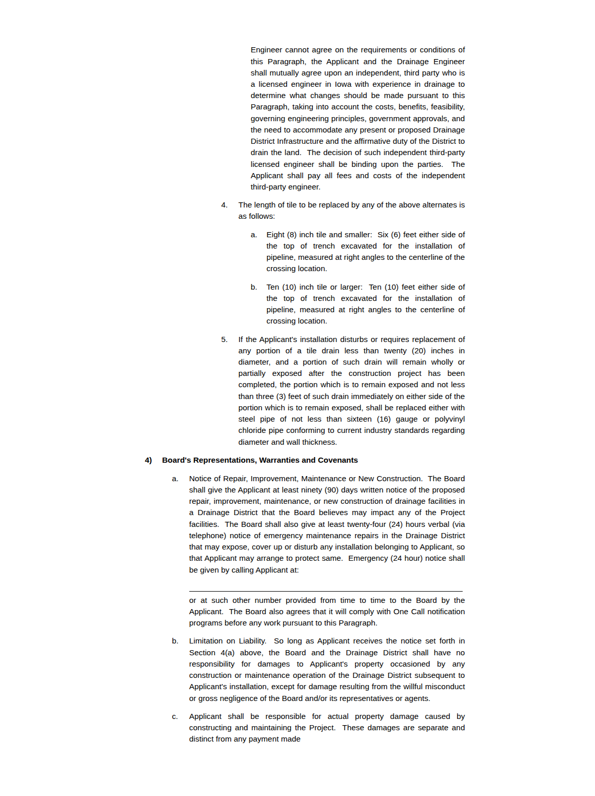Engineer cannot agree on the requirements or conditions of this Paragraph, the Applicant and the Drainage Engineer shall mutually agree upon an independent, third party who is a licensed engineer in Iowa with experience in drainage to determine what changes should be made pursuant to this Paragraph, taking into account the costs, benefits, feasibility, governing engineering principles, government approvals, and the need to accommodate any present or proposed Drainage District Infrastructure and the affirmative duty of the District to drain the land. The decision of such independent third-party licensed engineer shall be binding upon the parties. The Applicant shall pay all fees and costs of the independent third-party engineer.
4. The length of tile to be replaced by any of the above alternates is as follows:
a. Eight (8) inch tile and smaller: Six (6) feet either side of the top of trench excavated for the installation of pipeline, measured at right angles to the centerline of the crossing location.
b. Ten (10) inch tile or larger: Ten (10) feet either side of the top of trench excavated for the installation of pipeline, measured at right angles to the centerline of crossing location.
5. If the Applicant's installation disturbs or requires replacement of any portion of a tile drain less than twenty (20) inches in diameter, and a portion of such drain will remain wholly or partially exposed after the construction project has been completed, the portion which is to remain exposed and not less than three (3) feet of such drain immediately on either side of the portion which is to remain exposed, shall be replaced either with steel pipe of not less than sixteen (16) gauge or polyvinyl chloride pipe conforming to current industry standards regarding diameter and wall thickness.
4) Board's Representations, Warranties and Covenants
a. Notice of Repair, Improvement, Maintenance or New Construction. The Board shall give the Applicant at least ninety (90) days written notice of the proposed repair, improvement, maintenance, or new construction of drainage facilities in a Drainage District that the Board believes may impact any of the Project facilities. The Board shall also give at least twenty-four (24) hours verbal (via telephone) notice of emergency maintenance repairs in the Drainage District that may expose, cover up or disturb any installation belonging to Applicant, so that Applicant may arrange to protect same. Emergency (24 hour) notice shall be given by calling Applicant at:
or at such other number provided from time to time to the Board by the Applicant. The Board also agrees that it will comply with One Call notification programs before any work pursuant to this Paragraph.
b. Limitation on Liability. So long as Applicant receives the notice set forth in Section 4(a) above, the Board and the Drainage District shall have no responsibility for damages to Applicant's property occasioned by any construction or maintenance operation of the Drainage District subsequent to Applicant's installation, except for damage resulting from the willful misconduct or gross negligence of the Board and/or its representatives or agents.
c. Applicant shall be responsible for actual property damage caused by constructing and maintaining the Project. These damages are separate and distinct from any payment made